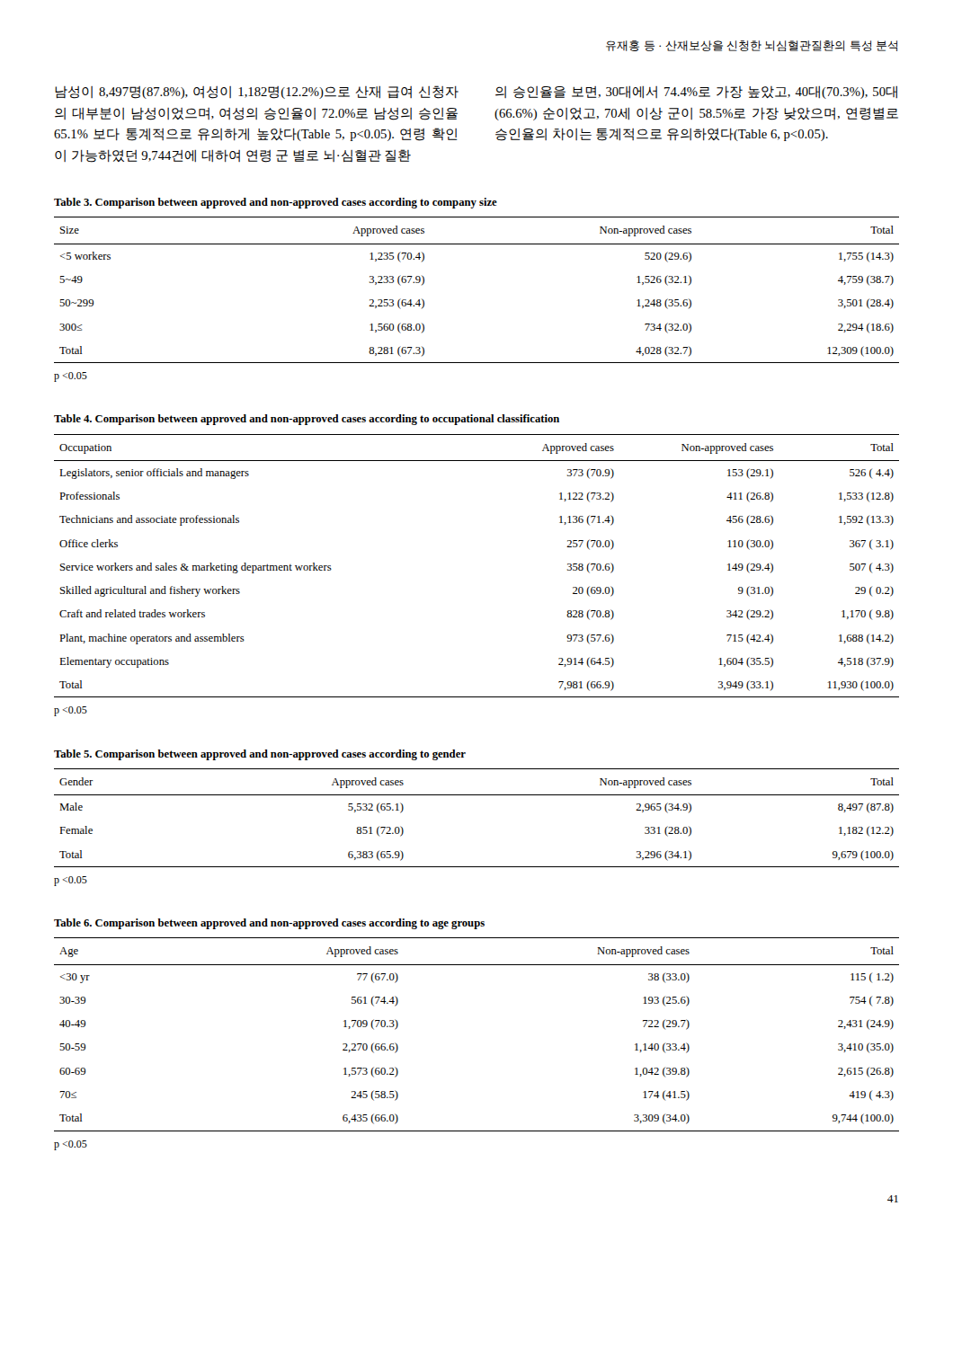유재홍 등 · 산재보상을 신청한 뇌심혈관질환의 특성 분석
남성이 8,497명(87.8%), 여성이 1,182명(12.2%)으로 산재 급여 신청자의 대부분이 남성이었으며, 여성의 승인율이 72.0%로 남성의 승인율 65.1% 보다 통계적으로 유의하게 높았다(Table 5, p<0.05). 연령 확인이 가능하였던 9,744건에 대하여 연령 군 별로 뇌·심혈관 질환
의 승인율을 보면, 30대에서 74.4%로 가장 높았고, 40대(70.3%), 50대(66.6%) 순이었고, 70세 이상 군이 58.5%로 가장 낮았으며, 연령별로 승인율의 차이는 통계적으로 유의하였다(Table 6, p<0.05).
Table 3. Comparison between approved and non-approved cases according to company size
| Size | Approved cases | Non-approved cases | Total |
| --- | --- | --- | --- |
| <5 workers | 1,235 (70.4) | 520 (29.6) | 1,755 (14.3) |
| 5~49 | 3,233 (67.9) | 1,526 (32.1) | 4,759 (38.7) |
| 50~299 | 2,253 (64.4) | 1,248 (35.6) | 3,501 (28.4) |
| 300≤ | 1,560 (68.0) | 734 (32.0) | 2,294 (18.6) |
| Total | 8,281 (67.3) | 4,028 (32.7) | 12,309 (100.0) |
p <0.05
Table 4. Comparison between approved and non-approved cases according to occupational classification
| Occupation | Approved cases | Non-approved cases | Total |
| --- | --- | --- | --- |
| Legislators, senior officials and managers | 373 (70.9) | 153 (29.1) | 526 ( 4.4) |
| Professionals | 1,122 (73.2) | 411 (26.8) | 1,533 (12.8) |
| Technicians and associate professionals | 1,136 (71.4) | 456 (28.6) | 1,592 (13.3) |
| Office clerks | 257 (70.0) | 110 (30.0) | 367 ( 3.1) |
| Service workers and sales & marketing department workers | 358 (70.6) | 149 (29.4) | 507 ( 4.3) |
| Skilled agricultural and fishery workers | 20 (69.0) | 9 (31.0) | 29 ( 0.2) |
| Craft and related trades workers | 828 (70.8) | 342 (29.2) | 1,170 ( 9.8) |
| Plant, machine operators and assemblers | 973 (57.6) | 715 (42.4) | 1,688 (14.2) |
| Elementary occupations | 2,914 (64.5) | 1,604 (35.5) | 4,518 (37.9) |
| Total | 7,981 (66.9) | 3,949 (33.1) | 11,930 (100.0) |
p <0.05
Table 5. Comparison between approved and non-approved cases according to gender
| Gender | Approved cases | Non-approved cases | Total |
| --- | --- | --- | --- |
| Male | 5,532 (65.1) | 2,965 (34.9) | 8,497 (87.8) |
| Female | 851 (72.0) | 331 (28.0) | 1,182 (12.2) |
| Total | 6,383 (65.9) | 3,296 (34.1) | 9,679 (100.0) |
p <0.05
Table 6. Comparison between approved and non-approved cases according to age groups
| Age | Approved cases | Non-approved cases | Total |
| --- | --- | --- | --- |
| <30 yr | 77 (67.0) | 38 (33.0) | 115 ( 1.2) |
| 30-39 | 561 (74.4) | 193 (25.6) | 754 ( 7.8) |
| 40-49 | 1,709 (70.3) | 722 (29.7) | 2,431 (24.9) |
| 50-59 | 2,270 (66.6) | 1,140 (33.4) | 3,410 (35.0) |
| 60-69 | 1,573 (60.2) | 1,042 (39.8) | 2,615 (26.8) |
| 70≤ | 245 (58.5) | 174 (41.5) | 419 ( 4.3) |
| Total | 6,435 (66.0) | 3,309 (34.0) | 9,744 (100.0) |
p <0.05
41